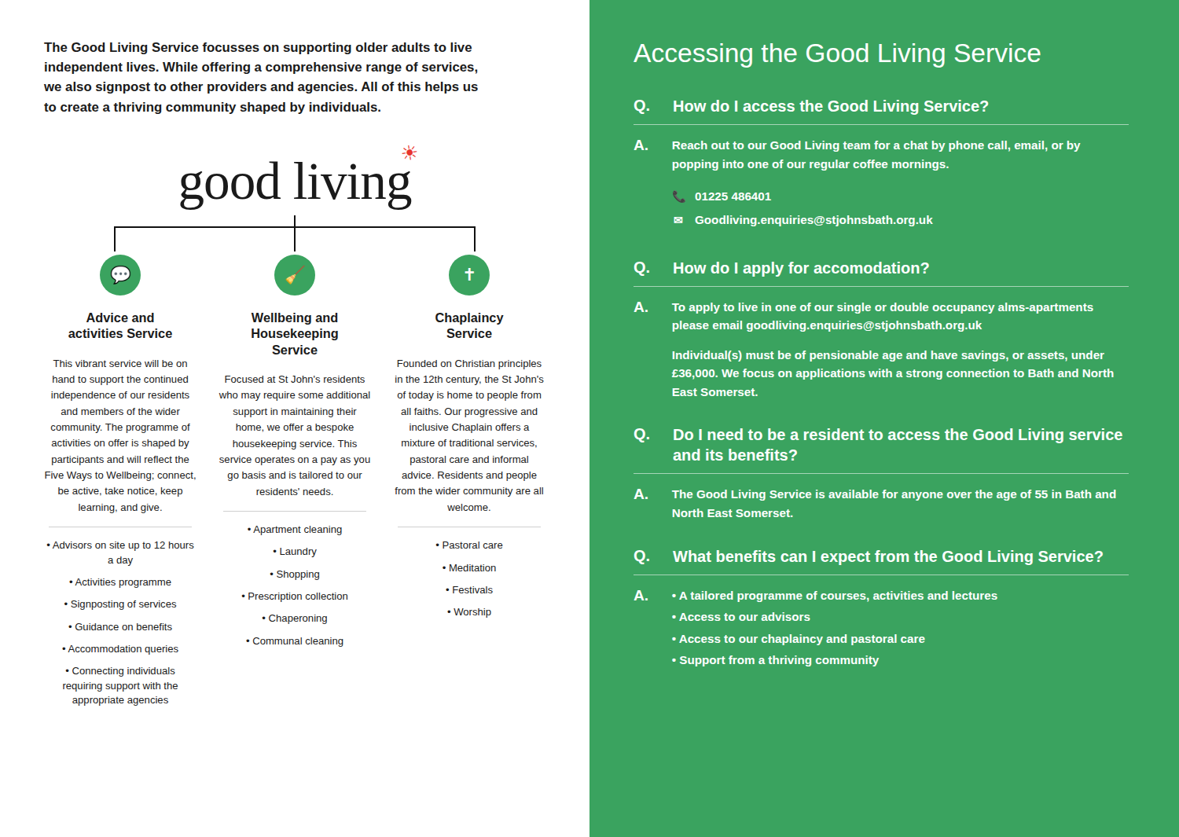The Good Living Service focusses on supporting older adults to live independent lives. While offering a comprehensive range of services, we also signpost to other providers and agencies. All of this helps us to create a thriving community shaped by individuals.
good living☀
💬
Advice and
activities Service
This vibrant service will be on hand to support the continued independence of our residents and members of the wider community. The programme of activities on offer is shaped by participants and will reflect the Five Ways to Wellbeing; connect, be active, take notice, keep learning, and give.
Advisors on site up to 12 hours a day
Activities programme
Signposting of services
Guidance on benefits
Accommodation queries
Connecting individuals requiring support with the appropriate agencies
🧹
Wellbeing and
Housekeeping
Service
Focused at St John's residents who may require some additional support in maintaining their home, we offer a bespoke housekeeping service. This service operates on a pay as you go basis and is tailored to our residents' needs.
Apartment cleaning
Laundry
Shopping
Prescription collection
Chaperoning
Communal cleaning
✝
Chaplaincy
Service
Founded on Christian principles in the 12th century, the St John's of today is home to people from all faiths. Our progressive and inclusive Chaplain offers a mixture of traditional services, pastoral care and informal advice. Residents and people from the wider community are all welcome.
Pastoral care
Meditation
Festivals
Worship
Accessing the Good Living Service
Q.
How do I access the Good Living Service?
A.
Reach out to our Good Living team for a chat by phone call, email, or by popping into one of our regular coffee mornings.
📞01225 486401
✉Goodliving.enquiries@stjohnsbath.org.uk
Q.
How do I apply for accomodation?
A.
To apply to live in one of our single or double occupancy alms-apartments please email goodliving.enquiries@stjohnsbath.org.uk
Individual(s) must be of pensionable age and have savings, or assets, under £36,000. We focus on applications with a strong connection to Bath and North East Somerset.
Q.
Do I need to be a resident to access the Good Living service and its benefits?
A.
The Good Living Service is available for anyone over the age of 55 in Bath and North East Somerset.
Q.
What benefits can I expect from the Good Living Service?
A.
A tailored programme of courses, activities and lectures
Access to our advisors
Access to our chaplaincy and pastoral care
Support from a thriving community